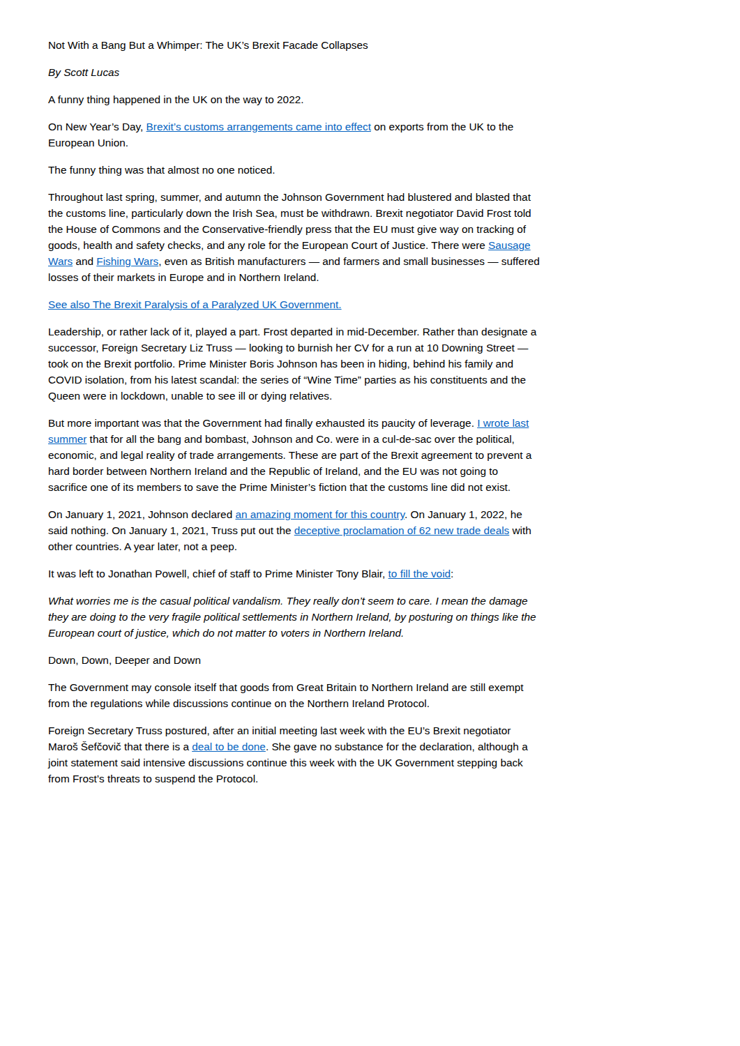Not With a Bang But a Whimper: The UK’s Brexit Facade Collapses
By Scott Lucas
A funny thing happened in the UK on the way to 2022.
On New Year’s Day, Brexit’s customs arrangements came into effect on exports from the UK to the European Union.
The funny thing was that almost no one noticed.
Throughout last spring, summer, and autumn the Johnson Government had blustered and blasted that the customs line, particularly down the Irish Sea, must be withdrawn. Brexit negotiator David Frost told the House of Commons and the Conservative-friendly press that the EU must give way on tracking of goods, health and safety checks, and any role for the European Court of Justice. There were Sausage Wars and Fishing Wars, even as British manufacturers — and farmers and small businesses — suffered losses of their markets in Europe and in Northern Ireland.
See also The Brexit Paralysis of a Paralyzed UK Government.
Leadership, or rather lack of it, played a part. Frost departed in mid-December. Rather than designate a successor, Foreign Secretary Liz Truss — looking to burnish her CV for a run at 10 Downing Street — took on the Brexit portfolio. Prime Minister Boris Johnson has been in hiding, behind his family and COVID isolation, from his latest scandal: the series of “Wine Time” parties as his constituents and the Queen were in lockdown, unable to see ill or dying relatives.
But more important was that the Government had finally exhausted its paucity of leverage. I wrote last summer that for all the bang and bombast, Johnson and Co. were in a cul-de-sac over the political, economic, and legal reality of trade arrangements. These are part of the Brexit agreement to prevent a hard border between Northern Ireland and the Republic of Ireland, and the EU was not going to sacrifice one of its members to save the Prime Minister’s fiction that the customs line did not exist.
On January 1, 2021, Johnson declared an amazing moment for this country. On January 1, 2022, he said nothing. On January 1, 2021, Truss put out the deceptive proclamation of 62 new trade deals with other countries. A year later, not a peep.
It was left to Jonathan Powell, chief of staff to Prime Minister Tony Blair, to fill the void:
What worries me is the casual political vandalism. They really don’t seem to care. I mean the damage they are doing to the very fragile political settlements in Northern Ireland, by posturing on things like the European court of justice, which do not matter to voters in Northern Ireland.
Down, Down, Deeper and Down
The Government may console itself that goods from Great Britain to Northern Ireland are still exempt from the regulations while discussions continue on the Northern Ireland Protocol.
Foreign Secretary Truss postured, after an initial meeting last week with the EU’s Brexit negotiator Maroš Šefčovič that there is a deal to be done. She gave no substance for the declaration, although a joint statement said intensive discussions continue this week with the UK Government stepping back from Frost’s threats to suspend the Protocol.